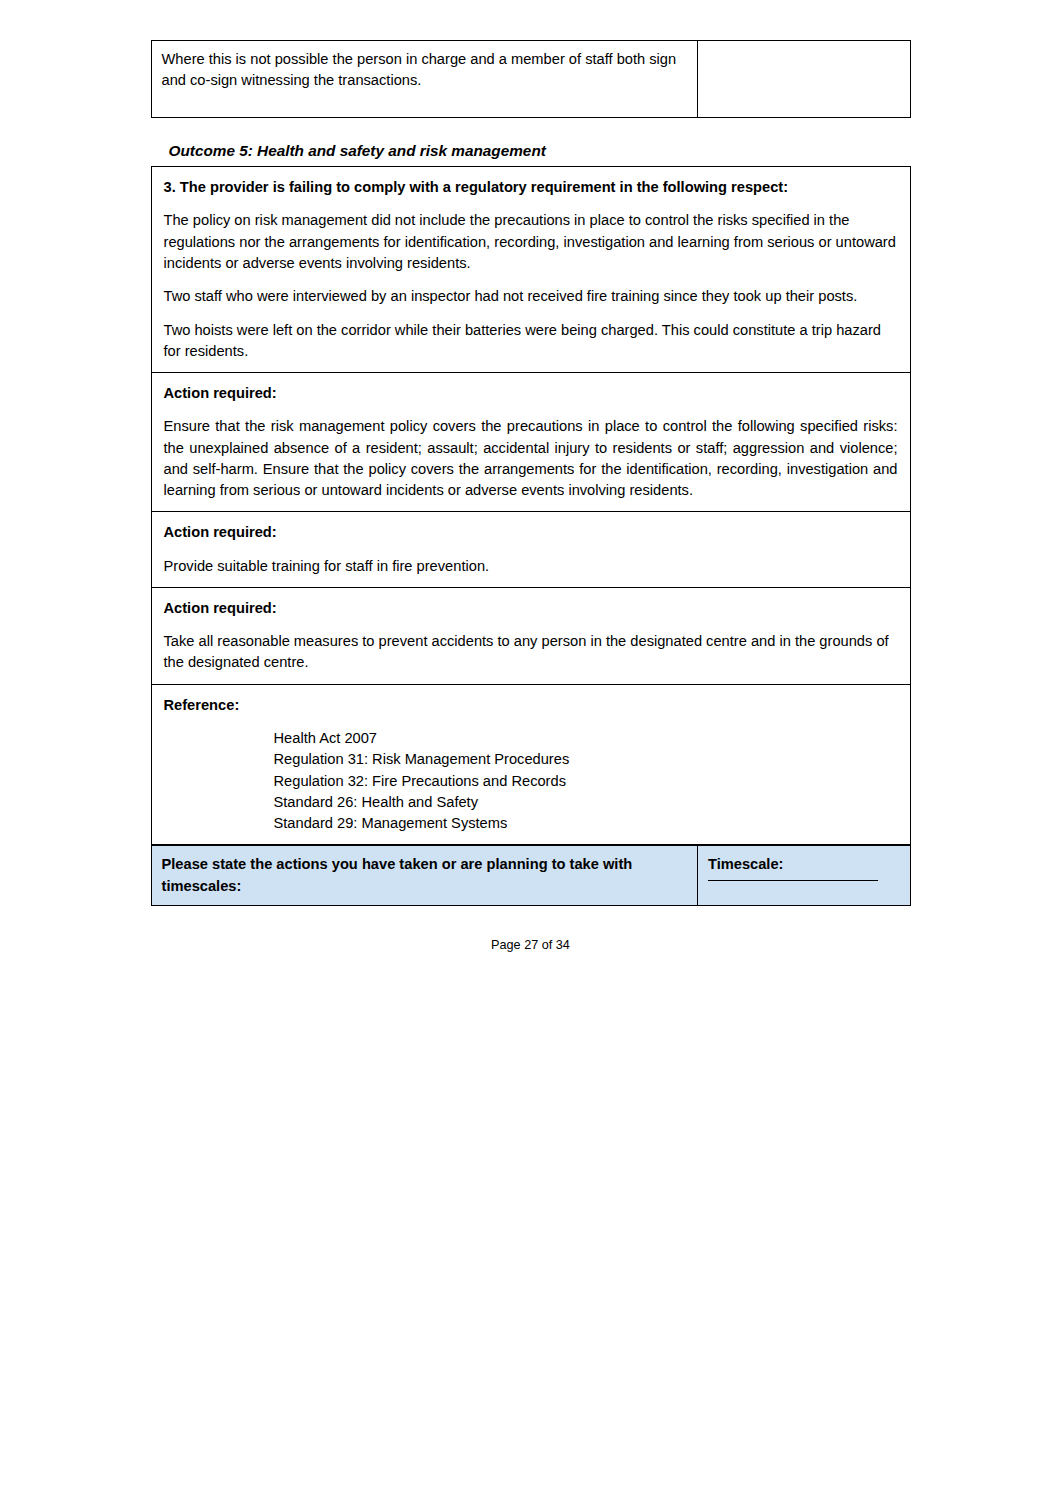| Where this is not possible the person in charge and a member of staff both sign and co-sign witnessing the transactions. | |
Outcome 5: Health and safety and risk management
| 3. The provider is failing to comply with a regulatory requirement in the following respect: The policy on risk management did not include the precautions in place to control the risks specified in the regulations nor the arrangements for identification, recording, investigation and learning from serious or untoward incidents or adverse events involving residents. Two staff who were interviewed by an inspector had not received fire training since they took up their posts. Two hoists were left on the corridor while their batteries were being charged. This could constitute a trip hazard for residents. |
| Action required: Ensure that the risk management policy covers the precautions in place to control the following specified risks: the unexplained absence of a resident; assault; accidental injury to residents or staff; aggression and violence; and self-harm. Ensure that the policy covers the arrangements for the identification, recording, investigation and learning from serious or untoward incidents or adverse events involving residents. |
| Action required: Provide suitable training for staff in fire prevention. |
| Action required: Take all reasonable measures to prevent accidents to any person in the designated centre and in the grounds of the designated centre. |
| Reference: Health Act 2007 Regulation 31: Risk Management Procedures Regulation 32: Fire Precautions and Records Standard 26: Health and Safety Standard 29: Management Systems |
| Please state the actions you have taken or are planning to take with timescales: | Timescale: |
Page 27 of 34